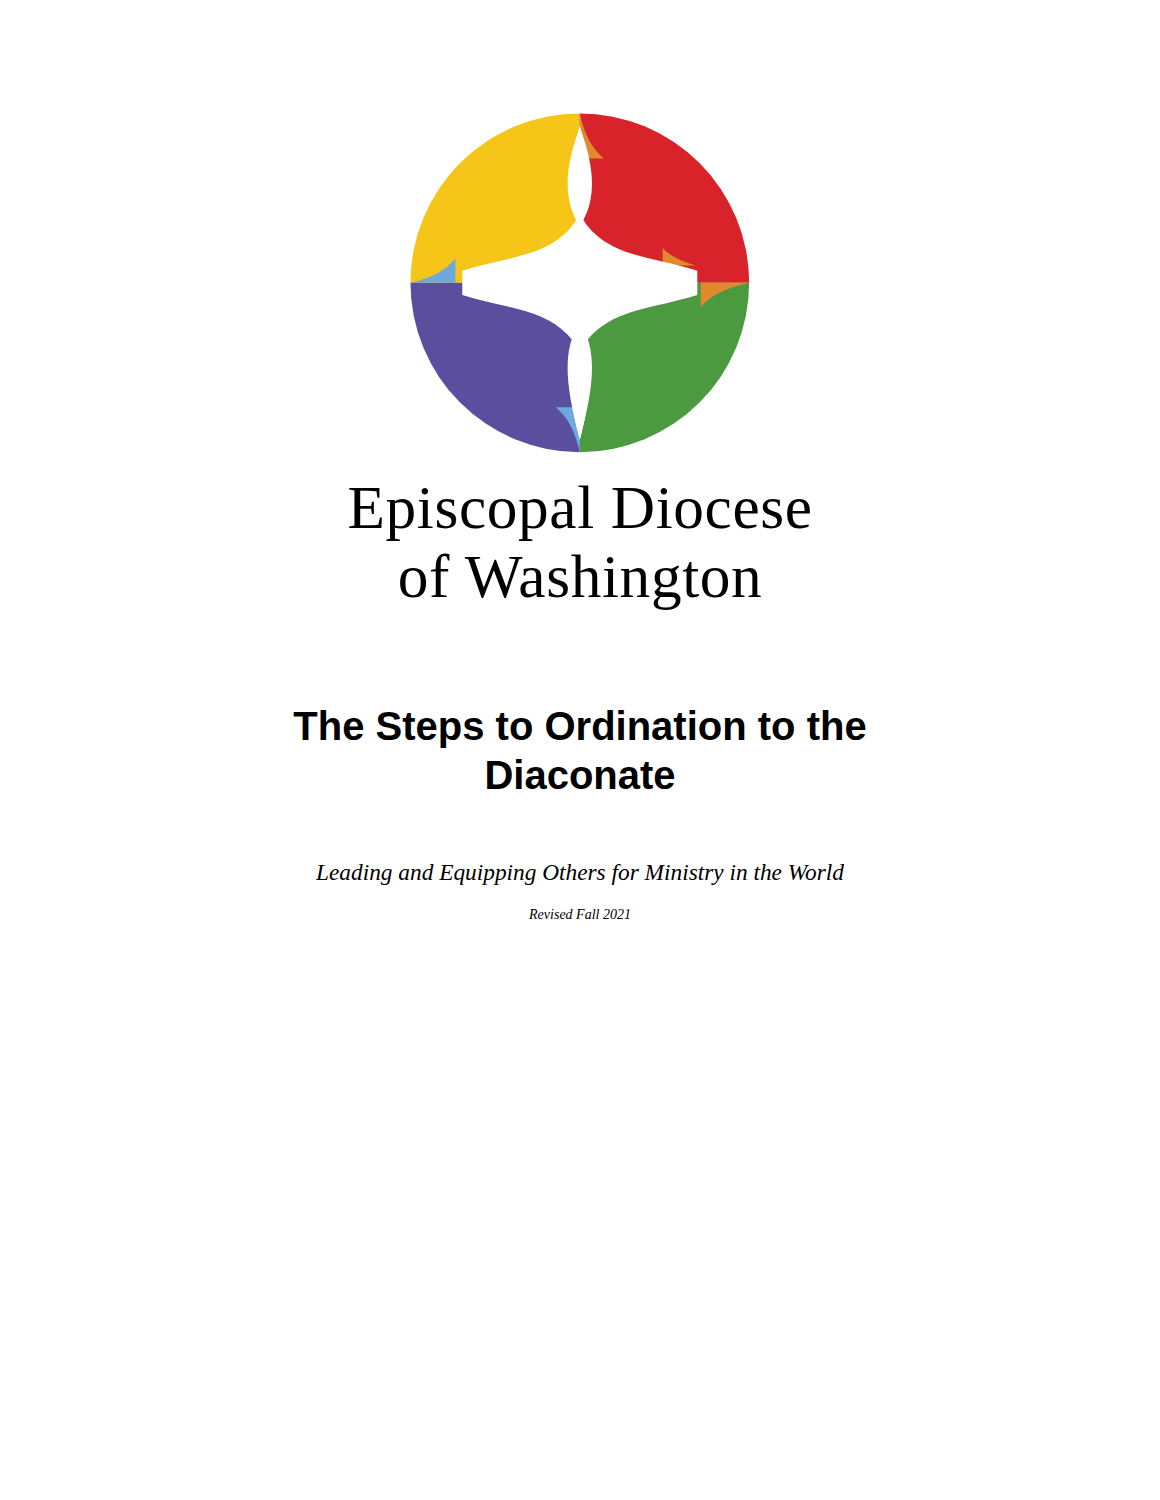Episcopal Diocese
of Washington
The Steps to Ordination to the Diaconate
Leading and Equipping Others for Ministry in the World
Revised Fall 2021